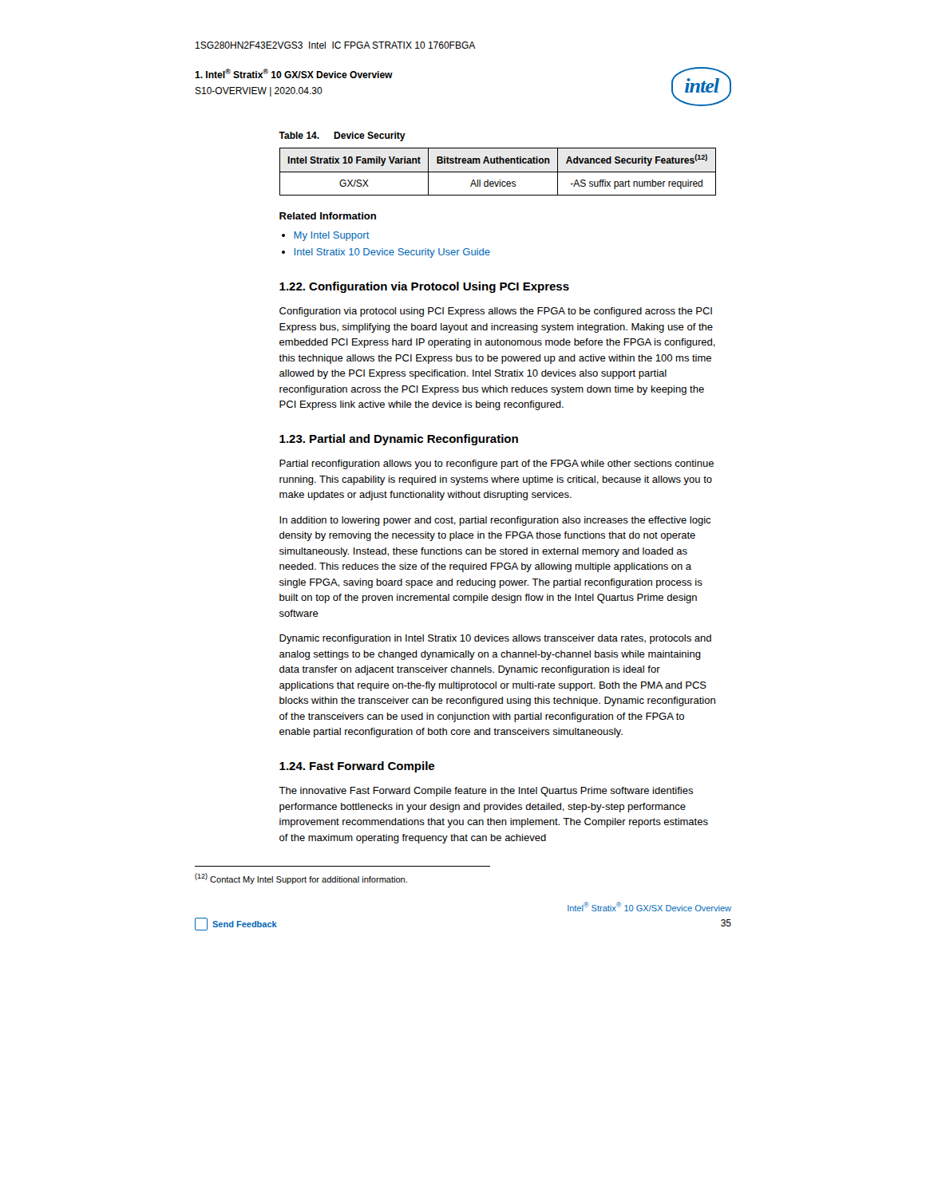1SG280HN2F43E2VGS3 Intel IC FPGA STRATIX 10 1760FBGA
1. Intel® Stratix® 10 GX/SX Device Overview
S10-OVERVIEW | 2020.04.30
intel
Table 14. Device Security
| Intel Stratix 10 Family Variant | Bitstream Authentication | Advanced Security Features (12) |
| --- | --- | --- |
| GX/SX | All devices | -AS suffix part number required |
Related Information
My Intel Support
Intel Stratix 10 Device Security User Guide
1.22. Configuration via Protocol Using PCI Express
Configuration via protocol using PCI Express allows the FPGA to be configured across the PCI Express bus, simplifying the board layout and increasing system integration. Making use of the embedded PCI Express hard IP operating in autonomous mode before the FPGA is configured, this technique allows the PCI Express bus to be powered up and active within the 100 ms time allowed by the PCI Express specification. Intel Stratix 10 devices also support partial reconfiguration across the PCI Express bus which reduces system down time by keeping the PCI Express link active while the device is being reconfigured.
1.23. Partial and Dynamic Reconfiguration
Partial reconfiguration allows you to reconfigure part of the FPGA while other sections continue running. This capability is required in systems where uptime is critical, because it allows you to make updates or adjust functionality without disrupting services.
In addition to lowering power and cost, partial reconfiguration also increases the effective logic density by removing the necessity to place in the FPGA those functions that do not operate simultaneously. Instead, these functions can be stored in external memory and loaded as needed. This reduces the size of the required FPGA by allowing multiple applications on a single FPGA, saving board space and reducing power. The partial reconfiguration process is built on top of the proven incremental compile design flow in the Intel Quartus Prime design software
Dynamic reconfiguration in Intel Stratix 10 devices allows transceiver data rates, protocols and analog settings to be changed dynamically on a channel-by-channel basis while maintaining data transfer on adjacent transceiver channels. Dynamic reconfiguration is ideal for applications that require on-the-fly multiprotocol or multi-rate support. Both the PMA and PCS blocks within the transceiver can be reconfigured using this technique. Dynamic reconfiguration of the transceivers can be used in conjunction with partial reconfiguration of the FPGA to enable partial reconfiguration of both core and transceivers simultaneously.
1.24. Fast Forward Compile
The innovative Fast Forward Compile feature in the Intel Quartus Prime software identifies performance bottlenecks in your design and provides detailed, step-by-step performance improvement recommendations that you can then implement. The Compiler reports estimates of the maximum operating frequency that can be achieved
(12) Contact My Intel Support for additional information.
Send Feedback
Intel® Stratix® 10 GX/SX Device Overview
35